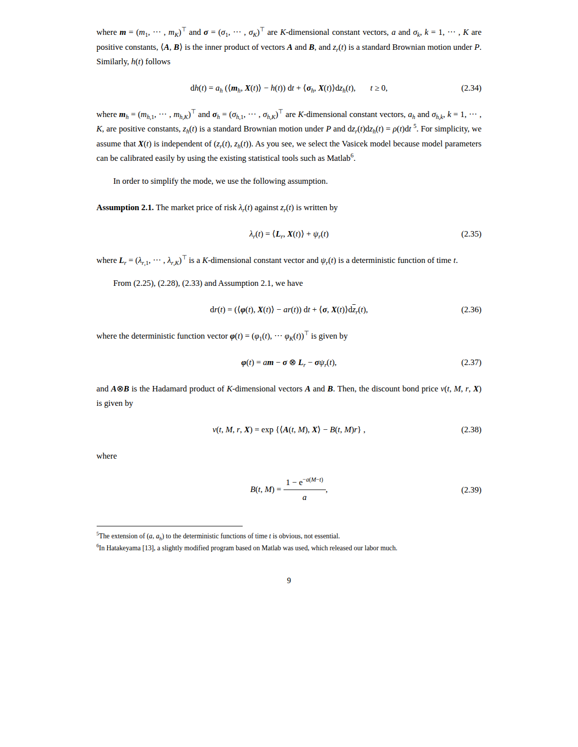where m = (m1, ··· , mK)⊤ and σ = (σ1, ··· , σK)⊤ are K-dimensional constant vectors, a and σk, k = 1, ··· , K are positive constants, ⟨A, B⟩ is the inner product of vectors A and B, and zr(t) is a standard Brownian motion under P. Similarly, h(t) follows
dh(t) = ah (⟨mh, X(t)⟩ − h(t)) dt + ⟨σh, X(t)⟩dzh(t), t ≥ 0, (2.34)
where mh = (mh,1, ··· , mh,K)⊤ and σh = (σh,1, ··· , σh,K)⊤ are K-dimensional constant vectors, ah and σh,k, k = 1, ··· , K, are positive constants, zh(t) is a standard Brownian motion under P and dzr(t)dzh(t) = ρ(t)dt 5. For simplicity, we assume that X(t) is independent of (zr(t), zh(t)). As you see, we select the Vasicek model because model parameters can be calibrated easily by using the existing statistical tools such as Matlab6.
In order to simplify the mode, we use the following assumption.
Assumption 2.1. The market price of risk λr(t) against zr(t) is written by
λr(t) = ⟨Lr, X(t)⟩ + ψr(t) (2.35)
where Lr = (λr,1, ··· , λr,K)⊤ is a K-dimensional constant vector and ψr(t) is a deterministic function of time t.
From (2.25), (2.28), (2.33) and Assumption 2.1, we have
dr(t) = (⟨φ(t), X(t)⟩ − ar(t)) dt + ⟨σ, X(t)⟩dzr(t), (2.36)
where the deterministic function vector φ(t) = (φ1(t), ··· φK(t))⊤ is given by
φ(t) = am − σ ⊗ Lr − σψr(t), (2.37)
and A⊗B is the Hadamard product of K-dimensional vectors A and B. Then, the discount bond price v(t, M, r, X) is given by
v(t, M, r, X) = exp {⟨A(t, M), X⟩ − B(t, M)r} , (2.38)
where
B(t, M) = 1 − e−a(M−t) a, (2.39)
5The extension of (a, ah) to the deterministic functions of time t is obvious, not essential.
6In Hatakeyama [13], a slightly modified program based on Matlab was used, which released our labor much.
9